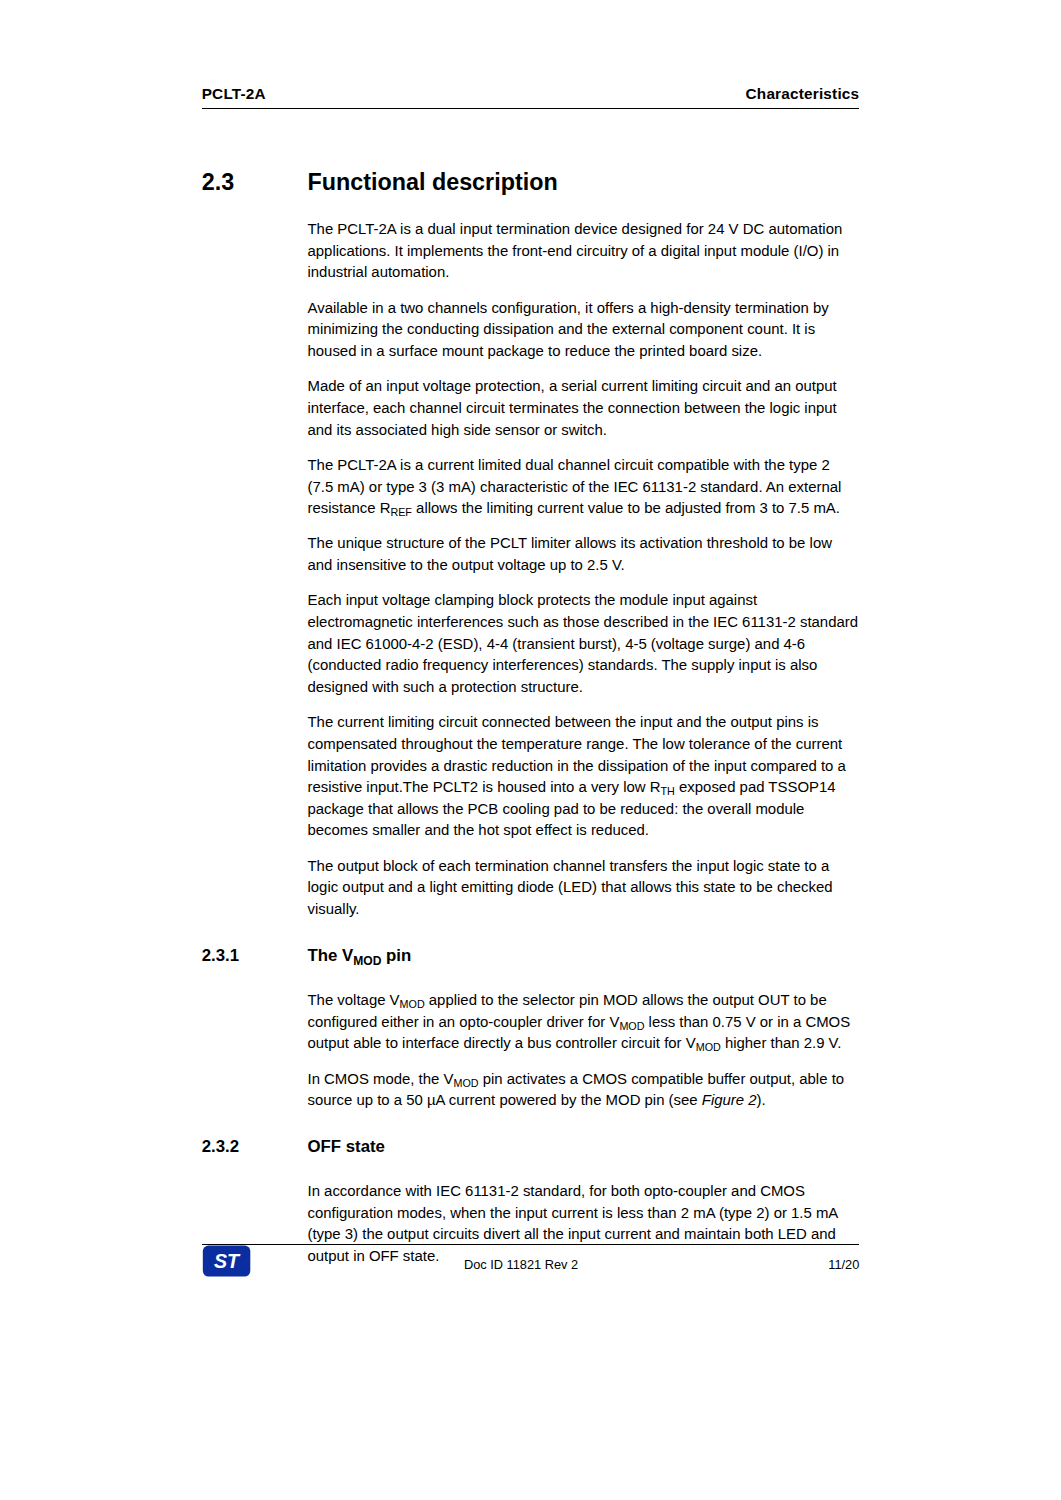PCLT-2A
Characteristics
2.3
Functional description
The PCLT-2A is a dual input termination device designed for 24 V DC automation applications. It implements the front-end circuitry of a digital input module (I/O) in industrial automation.
Available in a two channels configuration, it offers a high-density termination by minimizing the conducting dissipation and the external component count. It is housed in a surface mount package to reduce the printed board size.
Made of an input voltage protection, a serial current limiting circuit and an output interface, each channel circuit terminates the connection between the logic input and its associated high side sensor or switch.
The PCLT-2A is a current limited dual channel circuit compatible with the type 2 (7.5 mA) or type 3 (3 mA) characteristic of the IEC 61131-2 standard. An external resistance RREF allows the limiting current value to be adjusted from 3 to 7.5 mA.
The unique structure of the PCLT limiter allows its activation threshold to be low and insensitive to the output voltage up to 2.5 V.
Each input voltage clamping block protects the module input against electromagnetic interferences such as those described in the IEC 61131-2 standard and IEC 61000-4-2 (ESD), 4-4 (transient burst), 4-5 (voltage surge) and 4-6 (conducted radio frequency interferences) standards. The supply input is also designed with such a protection structure.
The current limiting circuit connected between the input and the output pins is compensated throughout the temperature range. The low tolerance of the current limitation provides a drastic reduction in the dissipation of the input compared to a resistive input.The PCLT2 is housed into a very low RTH exposed pad TSSOP14 package that allows the PCB cooling pad to be reduced: the overall module becomes smaller and the hot spot effect is reduced.
The output block of each termination channel transfers the input logic state to a logic output and a light emitting diode (LED) that allows this state to be checked visually.
2.3.1
The VMOD pin
The voltage VMOD applied to the selector pin MOD allows the output OUT to be configured either in an opto-coupler driver for VMOD less than 0.75 V or in a CMOS output able to interface directly a bus controller circuit for VMOD higher than 2.9 V.
In CMOS mode, the VMOD pin activates a CMOS compatible buffer output, able to source up to a 50 µA current powered by the MOD pin (see Figure 2).
2.3.2
OFF state
In accordance with IEC 61131-2 standard, for both opto-coupler and CMOS configuration modes, when the input current is less than 2 mA (type 2) or 1.5 mA (type 3) the output circuits divert all the input current and maintain both LED and output in OFF state.
ST
Doc ID 11821 Rev 2
11/20